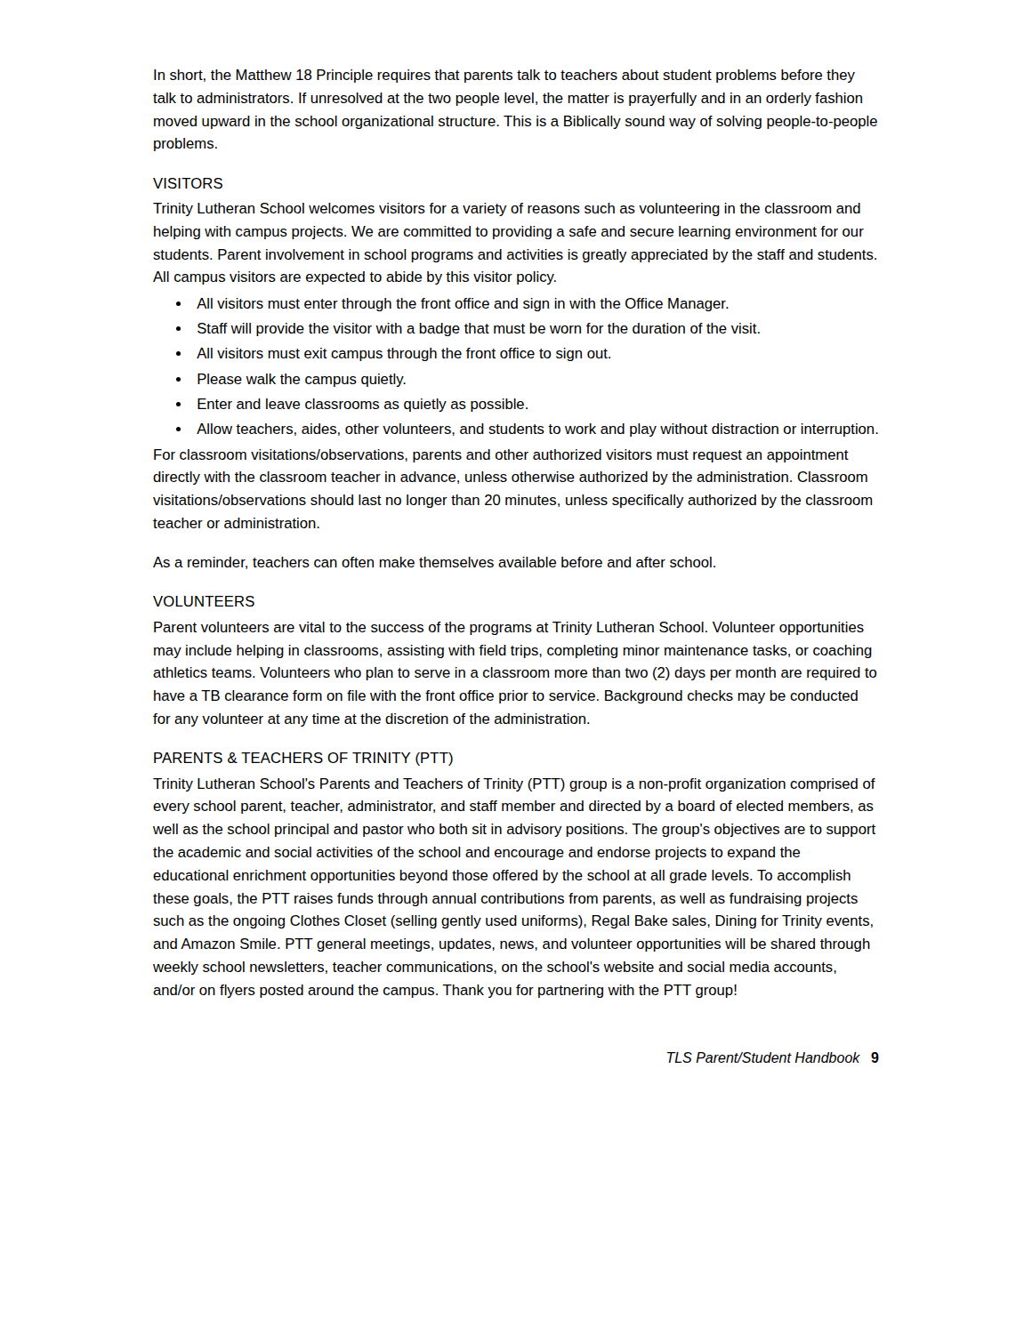In short, the Matthew 18 Principle requires that parents talk to teachers about student problems before they talk to administrators. If unresolved at the two people level, the matter is prayerfully and in an orderly fashion moved upward in the school organizational structure. This is a Biblically sound way of solving people-to-people problems.
VISITORS
Trinity Lutheran School welcomes visitors for a variety of reasons such as volunteering in the classroom and helping with campus projects. We are committed to providing a safe and secure learning environment for our students. Parent involvement in school programs and activities is greatly appreciated by the staff and students. All campus visitors are expected to abide by this visitor policy.
All visitors must enter through the front office and sign in with the Office Manager.
Staff will provide the visitor with a badge that must be worn for the duration of the visit.
All visitors must exit campus through the front office to sign out.
Please walk the campus quietly.
Enter and leave classrooms as quietly as possible.
Allow teachers, aides, other volunteers, and students to work and play without distraction or interruption.
For classroom visitations/observations, parents and other authorized visitors must request an appointment directly with the classroom teacher in advance, unless otherwise authorized by the administration. Classroom visitations/observations should last no longer than 20 minutes, unless specifically authorized by the classroom teacher or administration.
As a reminder, teachers can often make themselves available before and after school.
VOLUNTEERS
Parent volunteers are vital to the success of the programs at Trinity Lutheran School. Volunteer opportunities may include helping in classrooms, assisting with field trips, completing minor maintenance tasks, or coaching athletics teams. Volunteers who plan to serve in a classroom more than two (2) days per month are required to have a TB clearance form on file with the front office prior to service. Background checks may be conducted for any volunteer at any time at the discretion of the administration.
PARENTS & TEACHERS OF TRINITY (PTT)
Trinity Lutheran School's Parents and Teachers of Trinity (PTT) group is a non-profit organization comprised of every school parent, teacher, administrator, and staff member and directed by a board of elected members, as well as the school principal and pastor who both sit in advisory positions. The group's objectives are to support the academic and social activities of the school and encourage and endorse projects to expand the educational enrichment opportunities beyond those offered by the school at all grade levels. To accomplish these goals, the PTT raises funds through annual contributions from parents, as well as fundraising projects such as the ongoing Clothes Closet (selling gently used uniforms), Regal Bake sales, Dining for Trinity events, and Amazon Smile. PTT general meetings, updates, news, and volunteer opportunities will be shared through weekly school newsletters, teacher communications, on the school's website and social media accounts, and/or on flyers posted around the campus. Thank you for partnering with the PTT group!
TLS Parent/Student Handbook9